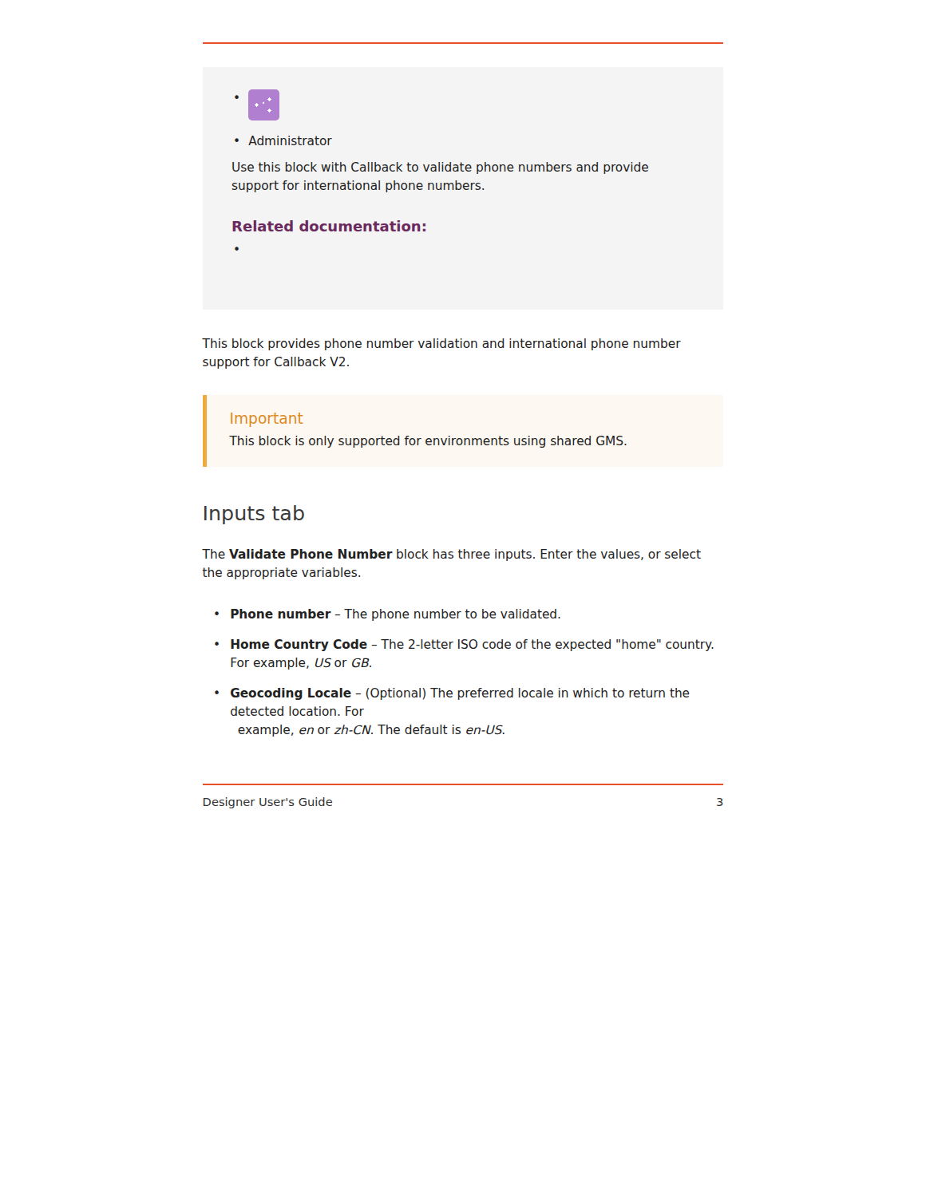Administrator
Use this block with Callback to validate phone numbers and provide support for international phone numbers.
Related documentation:
This block provides phone number validation and international phone number support for Callback V2.
Important
This block is only supported for environments using shared GMS.
Inputs tab
The Validate Phone Number block has three inputs. Enter the values, or select the appropriate variables.
Phone number – The phone number to be validated.
Home Country Code – The 2-letter ISO code of the expected "home" country. For example, US or GB.
Geocoding Locale – (Optional) The preferred locale in which to return the detected location. For example, en or zh-CN. The default is en-US.
Designer User's Guide
3